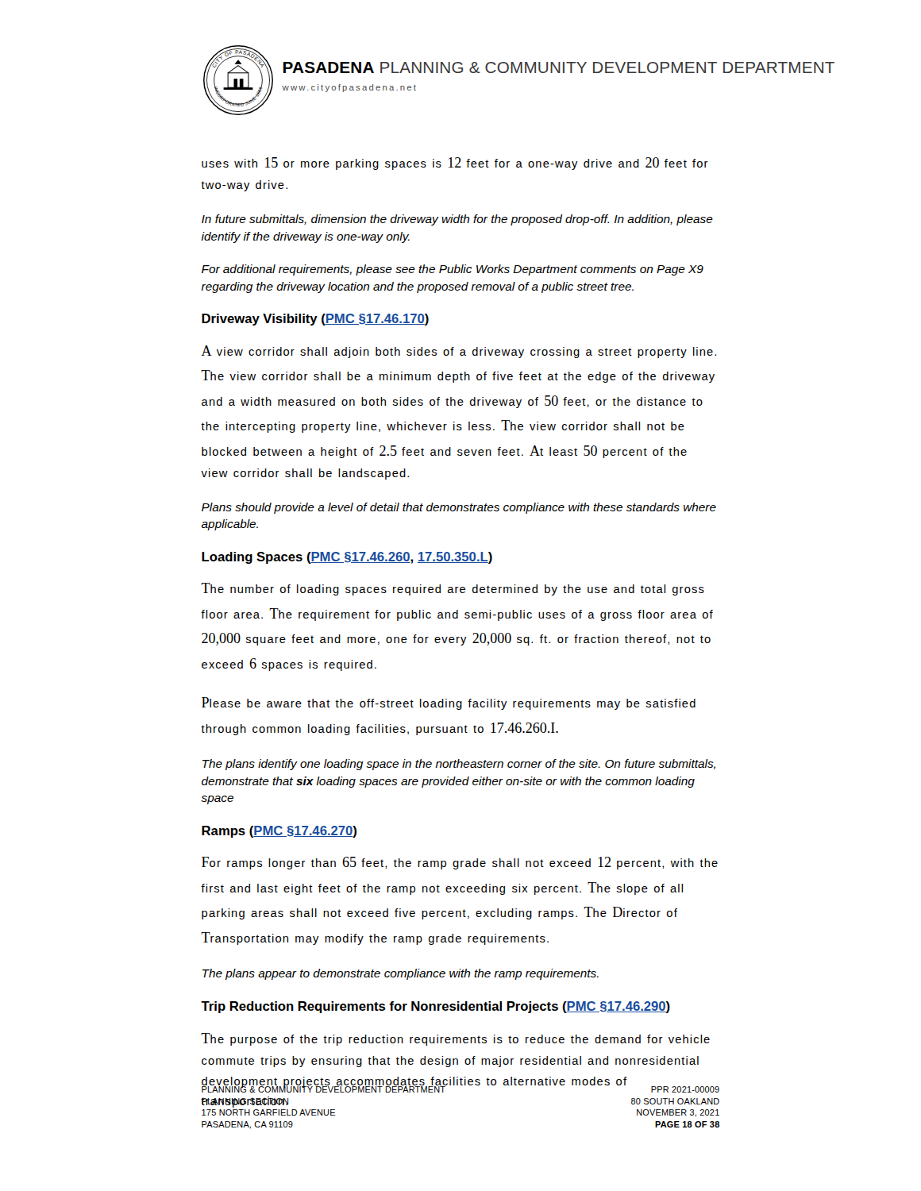CITY OF PASADENA INCORPORATED JUNE 1886
PASADENA PLANNING & COMMUNITY DEVELOPMENT DEPARTMENT
www.cityofpasadena.net
uses with 15 or more parking spaces is 12 feet for a one-way drive and 20 feet for two-way drive.
In future submittals, dimension the driveway width for the proposed drop-off. In addition, please identify if the driveway is one-way only.
For additional requirements, please see the Public Works Department comments on Page X9 regarding the driveway location and the proposed removal of a public street tree.
Driveway Visibility (PMC §17.46.170)
A view corridor shall adjoin both sides of a driveway crossing a street property line. The view corridor shall be a minimum depth of five feet at the edge of the driveway and a width measured on both sides of the driveway of 50 feet, or the distance to the intercepting property line, whichever is less. The view corridor shall not be blocked between a height of 2.5 feet and seven feet. At least 50 percent of the view corridor shall be landscaped.
Plans should provide a level of detail that demonstrates compliance with these standards where applicable.
Loading Spaces (PMC §17.46.260, 17.50.350.L)
The number of loading spaces required are determined by the use and total gross floor area. The requirement for public and semi-public uses of a gross floor area of 20,000 square feet and more, one for every 20,000 sq. ft. or fraction thereof, not to exceed 6 spaces is required.
Please be aware that the off-street loading facility requirements may be satisfied through common loading facilities, pursuant to 17.46.260.I.
The plans identify one loading space in the northeastern corner of the site. On future submittals, demonstrate that six loading spaces are provided either on-site or with the common loading space
Ramps (PMC §17.46.270)
For ramps longer than 65 feet, the ramp grade shall not exceed 12 percent, with the first and last eight feet of the ramp not exceeding six percent. The slope of all parking areas shall not exceed five percent, excluding ramps. The Director of Transportation may modify the ramp grade requirements.
The plans appear to demonstrate compliance with the ramp requirements.
Trip Reduction Requirements for Nonresidential Projects (PMC §17.46.290)
The purpose of the trip reduction requirements is to reduce the demand for vehicle commute trips by ensuring that the design of major residential and nonresidential development projects accommodates facilities to alternative modes of transportation.
PLANNING & COMMUNITY DEVELOPMENT DEPARTMENT
PLANNING SECTION
175 NORTH GARFIELD AVENUE
PASADENA, CA 91109
PPR 2021-00009
80 SOUTH OAKLAND
NOVEMBER 3, 2021
PAGE 18 OF 38